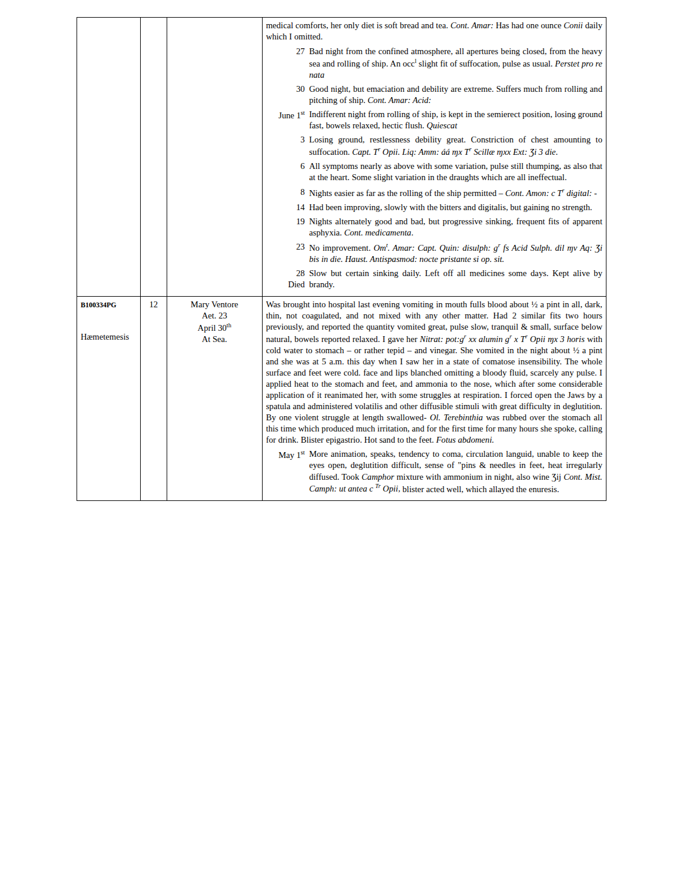| | | | medical comforts, her only diet is soft bread and tea. Cont. Amar: Has had one ounce Conii daily which I omitted. 27 Bad night from the confined atmosphere, all apertures being closed, from the heavy sea and rolling of ship. An occ l slight fit of suffocation, pulse as usual. Perstet pro re nata 30 Good night, but emaciation and debility are extreme. Suffers much from rolling and pitching of ship. Cont. Amar: Acid: June 1 st Indifferent night from rolling of ship, is kept in the semierect position, losing ground fast, bowels relaxed, hectic flush. Quiescat 3 Losing ground, restlessness debility great. Constriction of chest amounting to suffocation. Capt. T r Opii. Liq: Amm: áá ɱx T r Scillæ ɱxx Ext: Ʒi 3 die . 6 All symptoms nearly as above with some variation, pulse still thumping, as also that at the heart. Some slight variation in the draughts which are all ineffectual. 8 Nights easier as far as the rolling of the ship permitted – Cont. Amon: c T r digital: - 14 Had been improving, slowly with the bitters and digitalis, but gaining no strength. 19 Nights alternately good and bad, but progressive sinking, frequent fits of apparent asphyxia. Cont. medicamenta . 23 No improvement. Om t . Amar: Capt. Quin: disulph: g r fs Acid Sulph. dil ɱv Aq: Ʒi bis in die. Haust. Antispasmod: nocte pristante si op. sit. 28 Died Slow but certain sinking daily. Left off all medicines some days. Kept alive by brandy. |
| B100334PG Hæmetemesis | 12 | Mary Ventore Aet. 23 April 30 th At Sea. | Was brought into hospital last evening vomiting in mouth fulls blood about ½ a pint in all, dark, thin, not coagulated, and not mixed with any other matter. Had 2 similar fits two hours previously, and reported the quantity vomited great, pulse slow, tranquil & small, surface below natural, bowels reported relaxed. I gave her Nitrat: pot:g r xx alumin g r x T r Opii ɱx 3 horis with cold water to stomach – or rather tepid – and vinegar. She vomited in the night about ½ a pint and she was at 5 a.m. this day when I saw her in a state of comatose insensibility. The whole surface and feet were cold. face and lips blanched omitting a bloody fluid, scarcely any pulse. I applied heat to the stomach and feet, and ammonia to the nose, which after some considerable application of it reanimated her, with some struggles at respiration. I forced open the Jaws by a spatula and administered volatilis and other diffusible stimuli with great difficulty in deglutition. By one violent struggle at length swallowed- Ol. Terebinthia was rubbed over the stomach all this time which produced much irritation, and for the first time for many hours she spoke, calling for drink. Blister epigastrio. Hot sand to the feet. Fotus abdomeni. May 1 st More animation, speaks, tendency to coma, circulation languid, unable to keep the eyes open, deglutition difficult, sense of "pins & needles in feet, heat irregularly diffused. Took Camphor mixture with ammonium in night, also wine Ʒij Cont. Mist. Camph: ut antea c Tr Opii, blister acted well, which allayed the enuresis. |